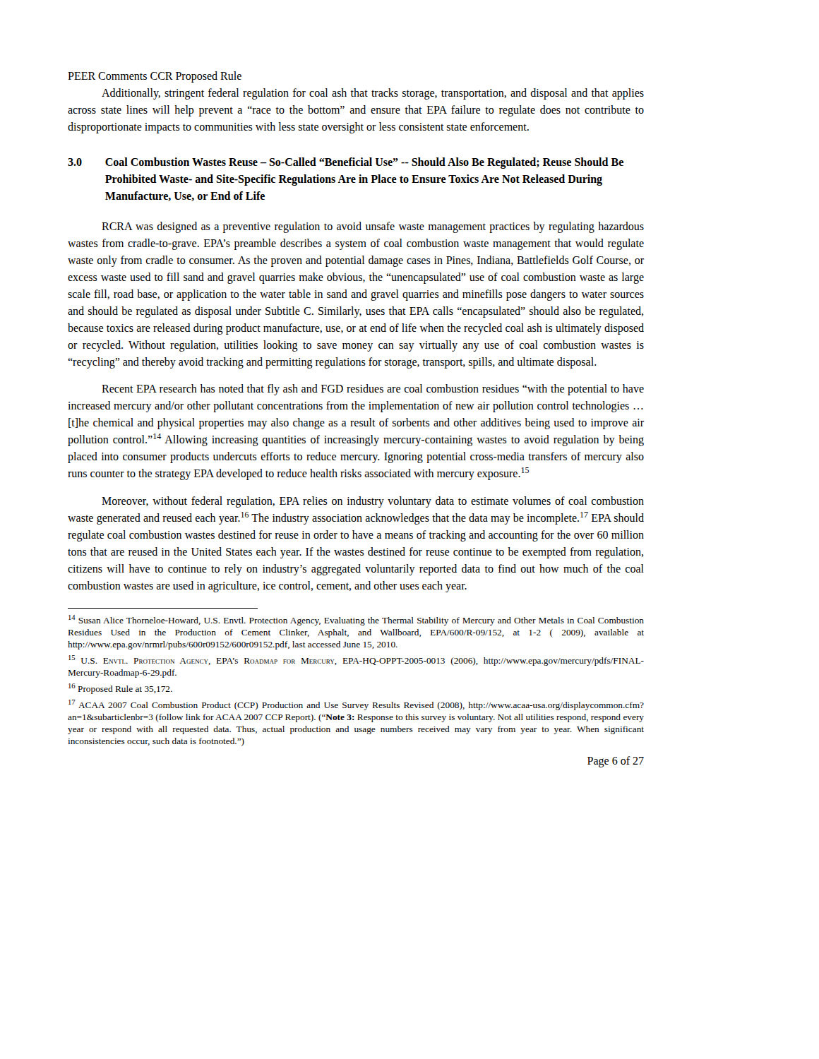PEER Comments CCR Proposed Rule
Additionally, stringent federal regulation for coal ash that tracks storage, transportation, and disposal and that applies across state lines will help prevent a “race to the bottom” and ensure that EPA failure to regulate does not contribute to disproportionate impacts to communities with less state oversight or less consistent state enforcement.
3.0 Coal Combustion Wastes Reuse – So-Called “Beneficial Use” -- Should Also Be Regulated; Reuse Should Be Prohibited Waste- and Site-Specific Regulations Are in Place to Ensure Toxics Are Not Released During Manufacture, Use, or End of Life
RCRA was designed as a preventive regulation to avoid unsafe waste management practices by regulating hazardous wastes from cradle-to-grave. EPA’s preamble describes a system of coal combustion waste management that would regulate waste only from cradle to consumer. As the proven and potential damage cases in Pines, Indiana, Battlefields Golf Course, or excess waste used to fill sand and gravel quarries make obvious, the “unencapsulated” use of coal combustion waste as large scale fill, road base, or application to the water table in sand and gravel quarries and minefills pose dangers to water sources and should be regulated as disposal under Subtitle C. Similarly, uses that EPA calls “encapsulated” should also be regulated, because toxics are released during product manufacture, use, or at end of life when the recycled coal ash is ultimately disposed or recycled. Without regulation, utilities looking to save money can say virtually any use of coal combustion wastes is “recycling” and thereby avoid tracking and permitting regulations for storage, transport, spills, and ultimate disposal.
Recent EPA research has noted that fly ash and FGD residues are coal combustion residues “with the potential to have increased mercury and/or other pollutant concentrations from the implementation of new air pollution control technologies … [t]he chemical and physical properties may also change as a result of sorbents and other additives being used to improve air pollution control.”14 Allowing increasing quantities of increasingly mercury-containing wastes to avoid regulation by being placed into consumer products undercuts efforts to reduce mercury. Ignoring potential cross-media transfers of mercury also runs counter to the strategy EPA developed to reduce health risks associated with mercury exposure.15
Moreover, without federal regulation, EPA relies on industry voluntary data to estimate volumes of coal combustion waste generated and reused each year.16 The industry association acknowledges that the data may be incomplete.17 EPA should regulate coal combustion wastes destined for reuse in order to have a means of tracking and accounting for the over 60 million tons that are reused in the United States each year. If the wastes destined for reuse continue to be exempted from regulation, citizens will have to continue to rely on industry’s aggregated voluntarily reported data to find out how much of the coal combustion wastes are used in agriculture, ice control, cement, and other uses each year.
14 Susan Alice Thorneloe-Howard, U.S. Envtl. Protection Agency, Evaluating the Thermal Stability of Mercury and Other Metals in Coal Combustion Residues Used in the Production of Cement Clinker, Asphalt, and Wallboard, EPA/600/R-09/152, at 1-2 ( 2009), available at http://www.epa.gov/nrmrl/pubs/600r09152/600r09152.pdf, last accessed June 15, 2010.
15 U.S. Envtl. Protection Agency, EPA’s Roadmap for Mercury, EPA-HQ-OPPT-2005-0013 (2006), http://www.epa.gov/mercury/pdfs/FINAL-Mercury-Roadmap-6-29.pdf.
16 Proposed Rule at 35,172.
17 ACAA 2007 Coal Combustion Product (CCP) Production and Use Survey Results Revised (2008), http://www.acaa-usa.org/displaycommon.cfm?an=1&subarticlenbr=3 (follow link for ACAA 2007 CCP Report). (“Note 3: Response to this survey is voluntary. Not all utilities respond, respond every year or respond with all requested data. Thus, actual production and usage numbers received may vary from year to year. When significant inconsistencies occur, such data is footnoted.”)
Page 6 of 27